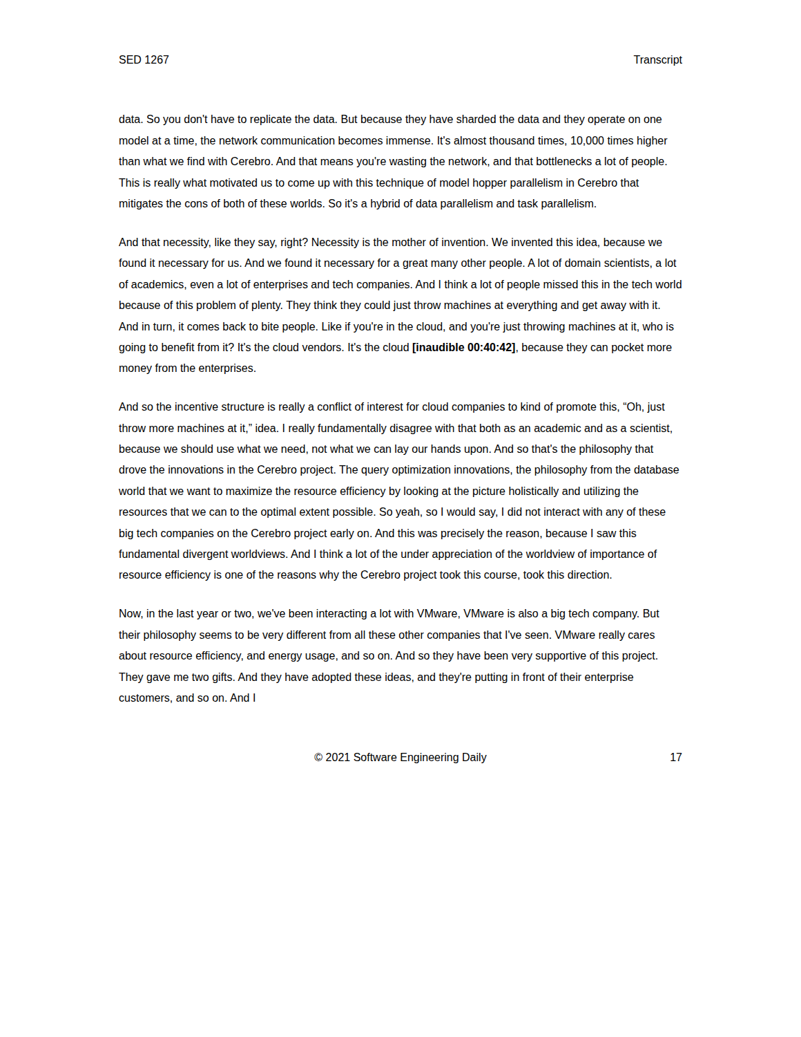SED 1267 Transcript
data. So you don't have to replicate the data. But because they have sharded the data and they operate on one model at a time, the network communication becomes immense. It's almost thousand times, 10,000 times higher than what we find with Cerebro. And that means you're wasting the network, and that bottlenecks a lot of people. This is really what motivated us to come up with this technique of model hopper parallelism in Cerebro that mitigates the cons of both of these worlds. So it's a hybrid of data parallelism and task parallelism.
And that necessity, like they say, right? Necessity is the mother of invention. We invented this idea, because we found it necessary for us. And we found it necessary for a great many other people. A lot of domain scientists, a lot of academics, even a lot of enterprises and tech companies. And I think a lot of people missed this in the tech world because of this problem of plenty. They think they could just throw machines at everything and get away with it. And in turn, it comes back to bite people. Like if you're in the cloud, and you're just throwing machines at it, who is going to benefit from it? It's the cloud vendors. It's the cloud [inaudible 00:40:42], because they can pocket more money from the enterprises.
And so the incentive structure is really a conflict of interest for cloud companies to kind of promote this, “Oh, just throw more machines at it,” idea. I really fundamentally disagree with that both as an academic and as a scientist, because we should use what we need, not what we can lay our hands upon. And so that's the philosophy that drove the innovations in the Cerebro project. The query optimization innovations, the philosophy from the database world that we want to maximize the resource efficiency by looking at the picture holistically and utilizing the resources that we can to the optimal extent possible. So yeah, so I would say, I did not interact with any of these big tech companies on the Cerebro project early on. And this was precisely the reason, because I saw this fundamental divergent worldviews. And I think a lot of the under appreciation of the worldview of importance of resource efficiency is one of the reasons why the Cerebro project took this course, took this direction.
Now, in the last year or two, we've been interacting a lot with VMware, VMware is also a big tech company. But their philosophy seems to be very different from all these other companies that I've seen. VMware really cares about resource efficiency, and energy usage, and so on. And so they have been very supportive of this project. They gave me two gifts. And they have adopted these ideas, and they're putting in front of their enterprise customers, and so on. And I
© 2021 Software Engineering Daily 17